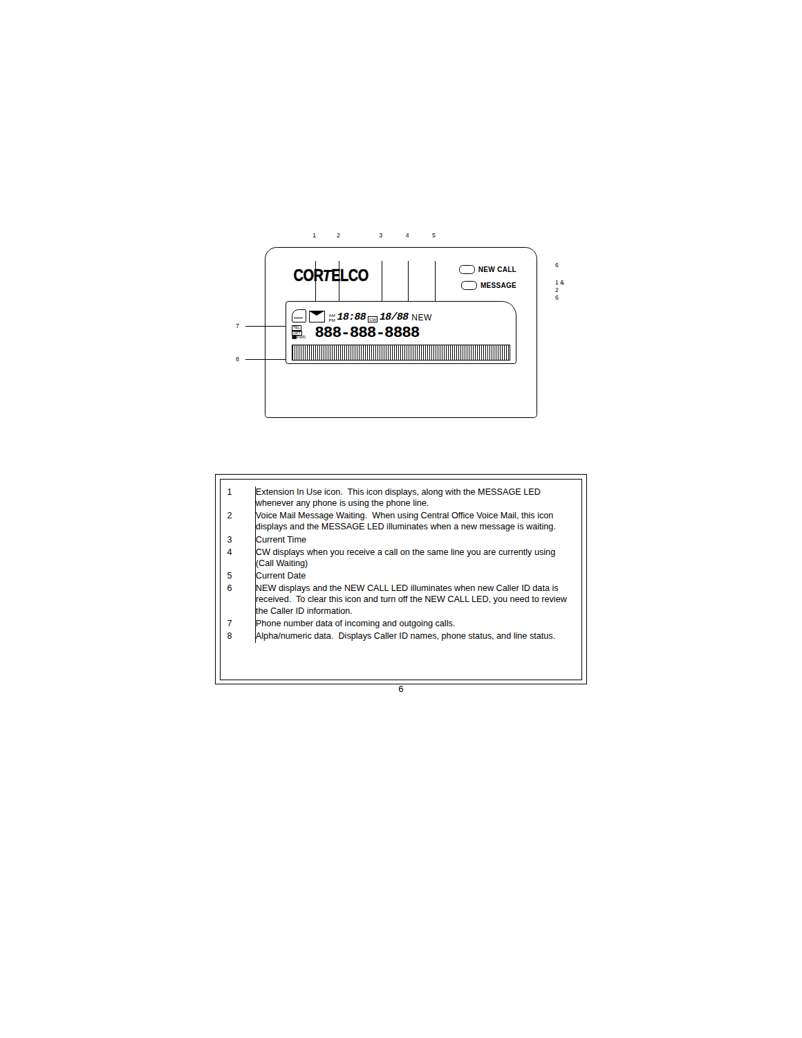1 2 3 4 5
CORTELCO
NEW CALL
MESSAGE
6
1 &
2
6
AM
PM
18:88 CW 18/88 NEW
TEL OPT
▮▮▮ FWD
888-888-8888
7
8
| 1 | Extension In Use icon. This icon displays, along with the MESSAGE LED whenever any phone is using the phone line. |
| 2 | Voice Mail Message Waiting. When using Central Office Voice Mail, this icon displays and the MESSAGE LED illuminates when a new message is waiting. |
| 3 | Current Time |
| 4 | CW displays when you receive a call on the same line you are currently using (Call Waiting) |
| 5 | Current Date |
| 6 | NEW displays and the NEW CALL LED illuminates when new Caller ID data is received. To clear this icon and turn off the NEW CALL LED, you need to review the Caller ID information. |
| 7 | Phone number data of incoming and outgoing calls. |
| 8 | Alpha/numeric data. Displays Caller ID names, phone status, and line status. |
6